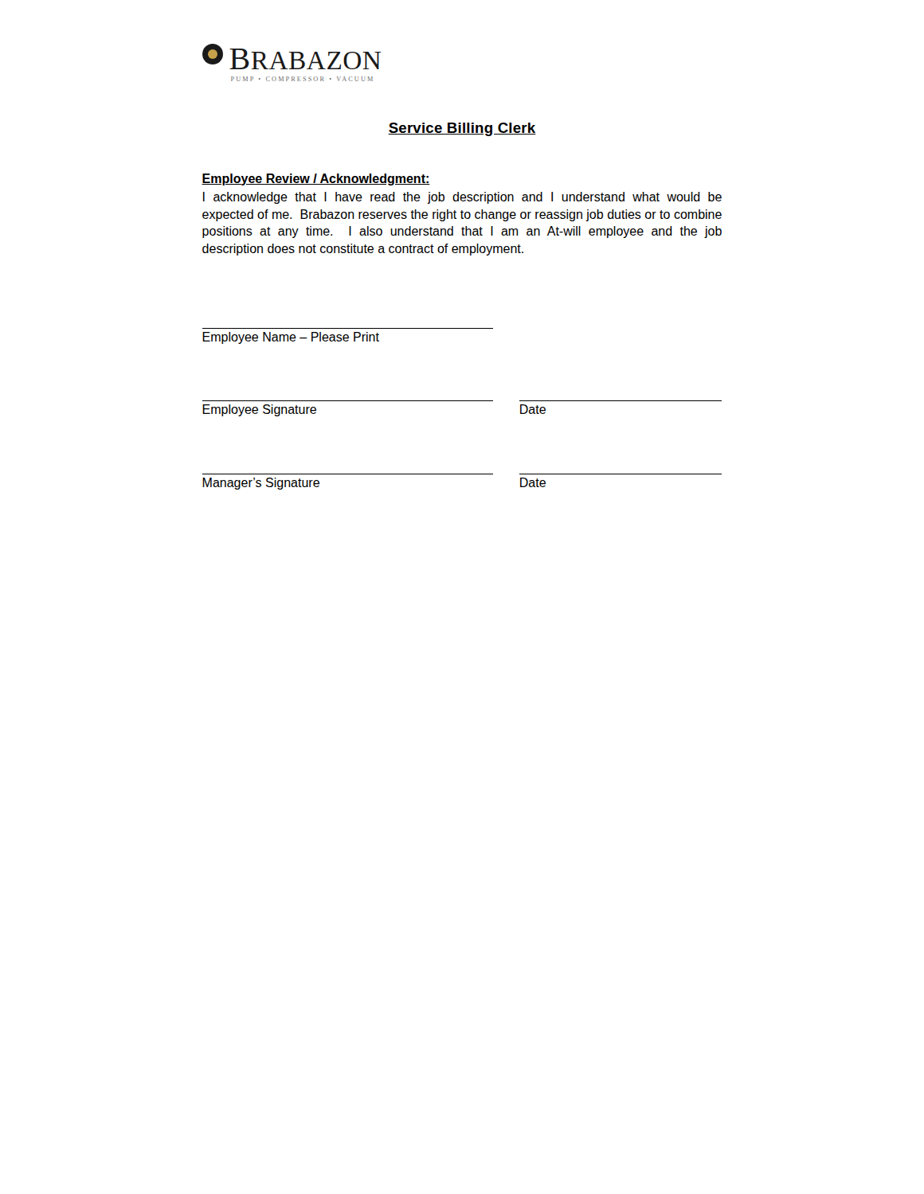BRABAZON PUMP • COMPRESSOR • VACUUM
Service Billing Clerk
Employee Review / Acknowledgment:
I acknowledge that I have read the job description and I understand what would be expected of me. Brabazon reserves the right to change or reassign job duties or to combine positions at any time. I also understand that I am an At-will employee and the job description does not constitute a contract of employment.
| Employee Name – Please Print | | |
| Employee Signature | | Date |
| Manager’s Signature | | Date |